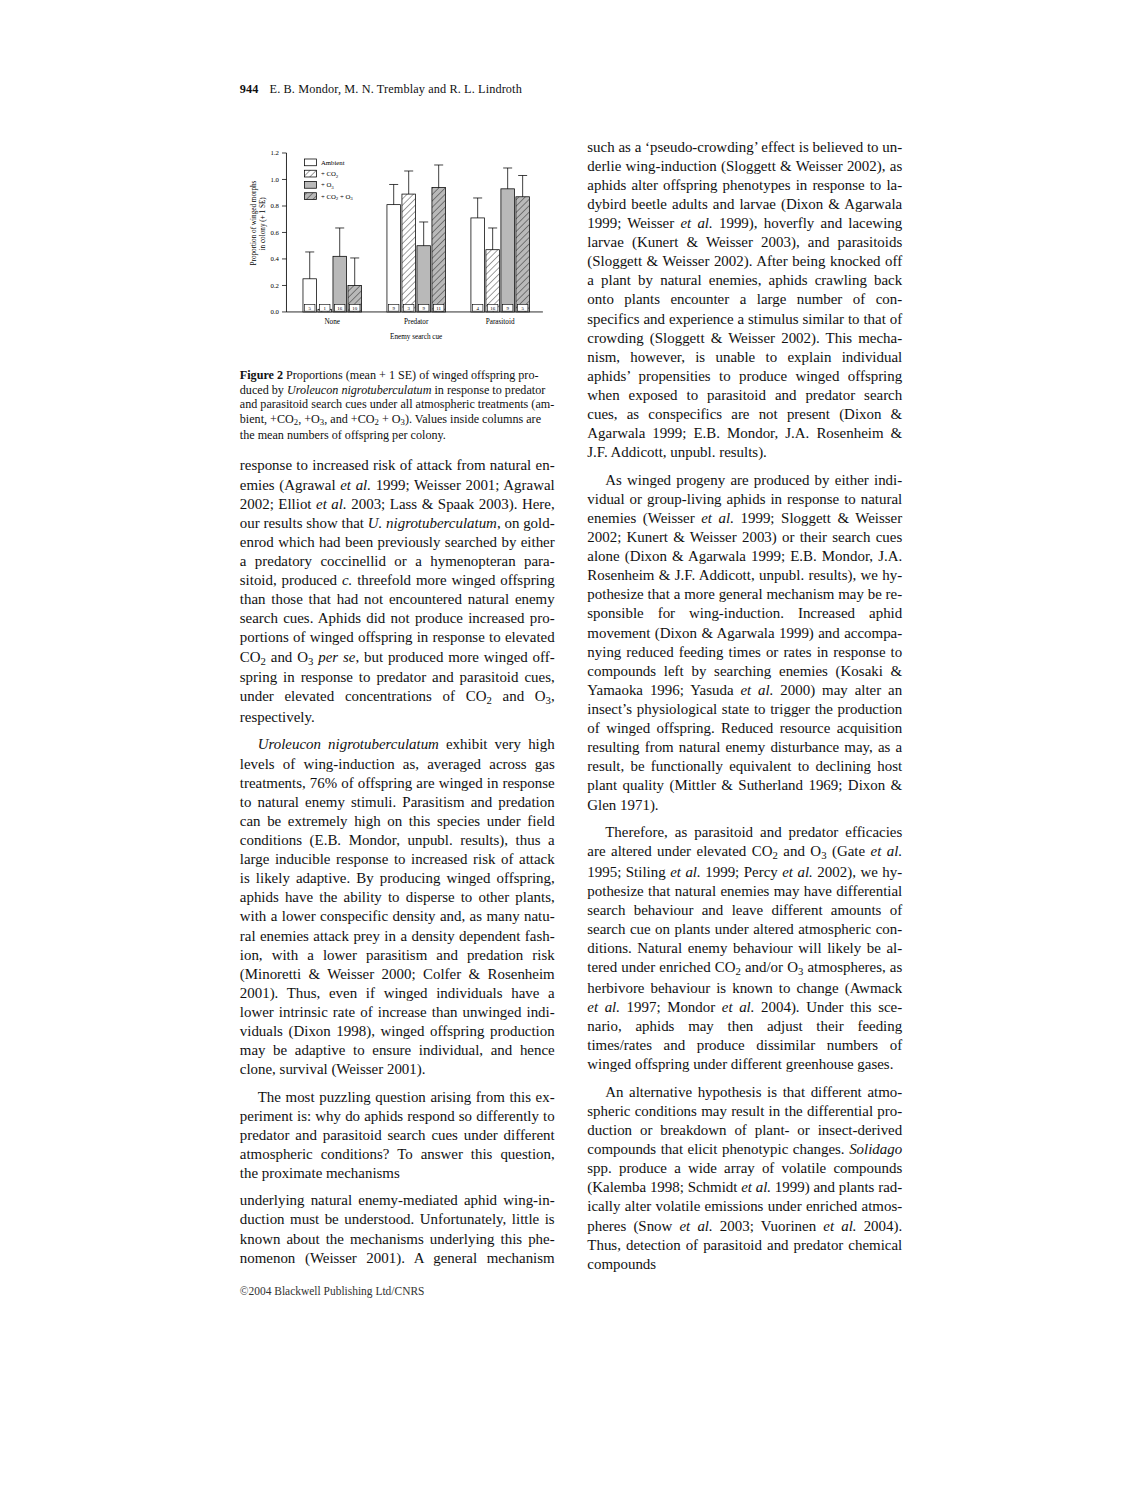944 E. B. Mondor, M. N. Tremblay and R. L. Lindroth
0.0 0.2 0.4 0.6 0.8 1.0 1.2 Proportion of winged morphs in colony (+ 1 SE) Ambient + CO2 + O3 + CO2 + O3 5 1 16 10 9 3 9 11 4 16 9 5 None Predator Parasitoid Enemy search cue
Figure 2 Proportions (mean + 1 SE) of winged offspring produced by Uroleucon nigrotuberculatum in response to predator and parasitoid search cues under all atmospheric treatments (ambient, +CO2, +O3, and +CO2 + O3). Values inside columns are the mean numbers of offspring per colony.
response to increased risk of attack from natural enemies (Agrawal et al. 1999; Weisser 2001; Agrawal 2002; Elliot et al. 2003; Lass & Spaak 2003). Here, our results show that U. nigrotuberculatum, on goldenrod which had been previously searched by either a predatory coccinellid or a hymenopteran parasitoid, produced c. threefold more winged offspring than those that had not encountered natural enemy search cues. Aphids did not produce increased proportions of winged offspring in response to elevated CO2 and O3 per se, but produced more winged offspring in response to predator and parasitoid cues, under elevated concentrations of CO2 and O3, respectively.
Uroleucon nigrotuberculatum exhibit very high levels of wing-induction as, averaged across gas treatments, 76% of offspring are winged in response to natural enemy stimuli. Parasitism and predation can be extremely high on this species under field conditions (E.B. Mondor, unpubl. results), thus a large inducible response to increased risk of attack is likely adaptive. By producing winged offspring, aphids have the ability to disperse to other plants, with a lower conspecific density and, as many natural enemies attack prey in a density dependent fashion, with a lower parasitism and predation risk (Minoretti & Weisser 2000; Colfer & Rosenheim 2001). Thus, even if winged individuals have a lower intrinsic rate of increase than unwinged individuals (Dixon 1998), winged offspring production may be adaptive to ensure individual, and hence clone, survival (Weisser 2001).
The most puzzling question arising from this experiment is: why do aphids respond so differently to predator and parasitoid search cues under different atmospheric conditions? To answer this question, the proximate mechanisms
underlying natural enemy-mediated aphid wing-induction must be understood. Unfortunately, little is known about the mechanisms underlying this phenomenon (Weisser 2001). A general mechanism such as a ‘pseudo-crowding’ effect is believed to underlie wing-induction (Sloggett & Weisser 2002), as aphids alter offspring phenotypes in response to ladybird beetle adults and larvae (Dixon & Agarwala 1999; Weisser et al. 1999), hoverfly and lacewing larvae (Kunert & Weisser 2003), and parasitoids (Sloggett & Weisser 2002). After being knocked off a plant by natural enemies, aphids crawling back onto plants encounter a large number of conspecifics and experience a stimulus similar to that of crowding (Sloggett & Weisser 2002). This mechanism, however, is unable to explain individual aphids’ propensities to produce winged offspring when exposed to parasitoid and predator search cues, as conspecifics are not present (Dixon & Agarwala 1999; E.B. Mondor, J.A. Rosenheim & J.F. Addicott, unpubl. results).
As winged progeny are produced by either individual or group-living aphids in response to natural enemies (Weisser et al. 1999; Sloggett & Weisser 2002; Kunert & Weisser 2003) or their search cues alone (Dixon & Agarwala 1999; E.B. Mondor, J.A. Rosenheim & J.F. Addicott, unpubl. results), we hypothesize that a more general mechanism may be responsible for wing-induction. Increased aphid movement (Dixon & Agarwala 1999) and accompanying reduced feeding times or rates in response to compounds left by searching enemies (Kosaki & Yamaoka 1996; Yasuda et al. 2000) may alter an insect’s physiological state to trigger the production of winged offspring. Reduced resource acquisition resulting from natural enemy disturbance may, as a result, be functionally equivalent to declining host plant quality (Mittler & Sutherland 1969; Dixon & Glen 1971).
Therefore, as parasitoid and predator efficacies are altered under elevated CO2 and O3 (Gate et al. 1995; Stiling et al. 1999; Percy et al. 2002), we hypothesize that natural enemies may have differential search behaviour and leave different amounts of search cue on plants under altered atmospheric conditions. Natural enemy behaviour will likely be altered under enriched CO2 and/or O3 atmospheres, as herbivore behaviour is known to change (Awmack et al. 1997; Mondor et al. 2004). Under this scenario, aphids may then adjust their feeding times/rates and produce dissimilar numbers of winged offspring under different greenhouse gases.
An alternative hypothesis is that different atmospheric conditions may result in the differential production or breakdown of plant- or insect-derived compounds that elicit phenotypic changes. Solidago spp. produce a wide array of volatile compounds (Kalemba 1998; Schmidt et al. 1999) and plants radically alter volatile emissions under enriched atmospheres (Snow et al. 2003; Vuorinen et al. 2004). Thus, detection of parasitoid and predator chemical compounds
©2004 Blackwell Publishing Ltd/CNRS